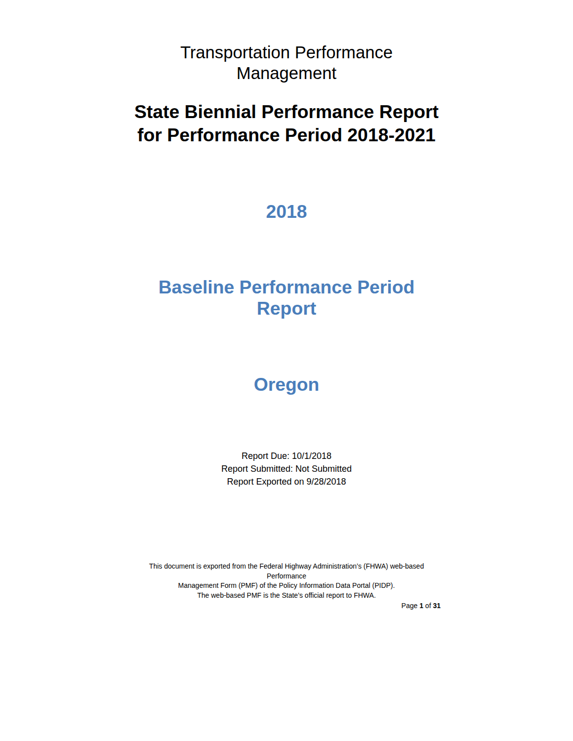Transportation Performance Management
State Biennial Performance Report
for Performance Period 2018-2021
2018
Baseline Performance Period Report
Oregon
Report Due: 10/1/2018
Report Submitted: Not Submitted
Report Exported on 9/28/2018
This document is exported from the Federal Highway Administration’s (FHWA) web-based Performance
Management Form (PMF) of the Policy Information Data Portal (PIDP).
The web-based PMF is the State’s official report to FHWA.
Page 1 of 31